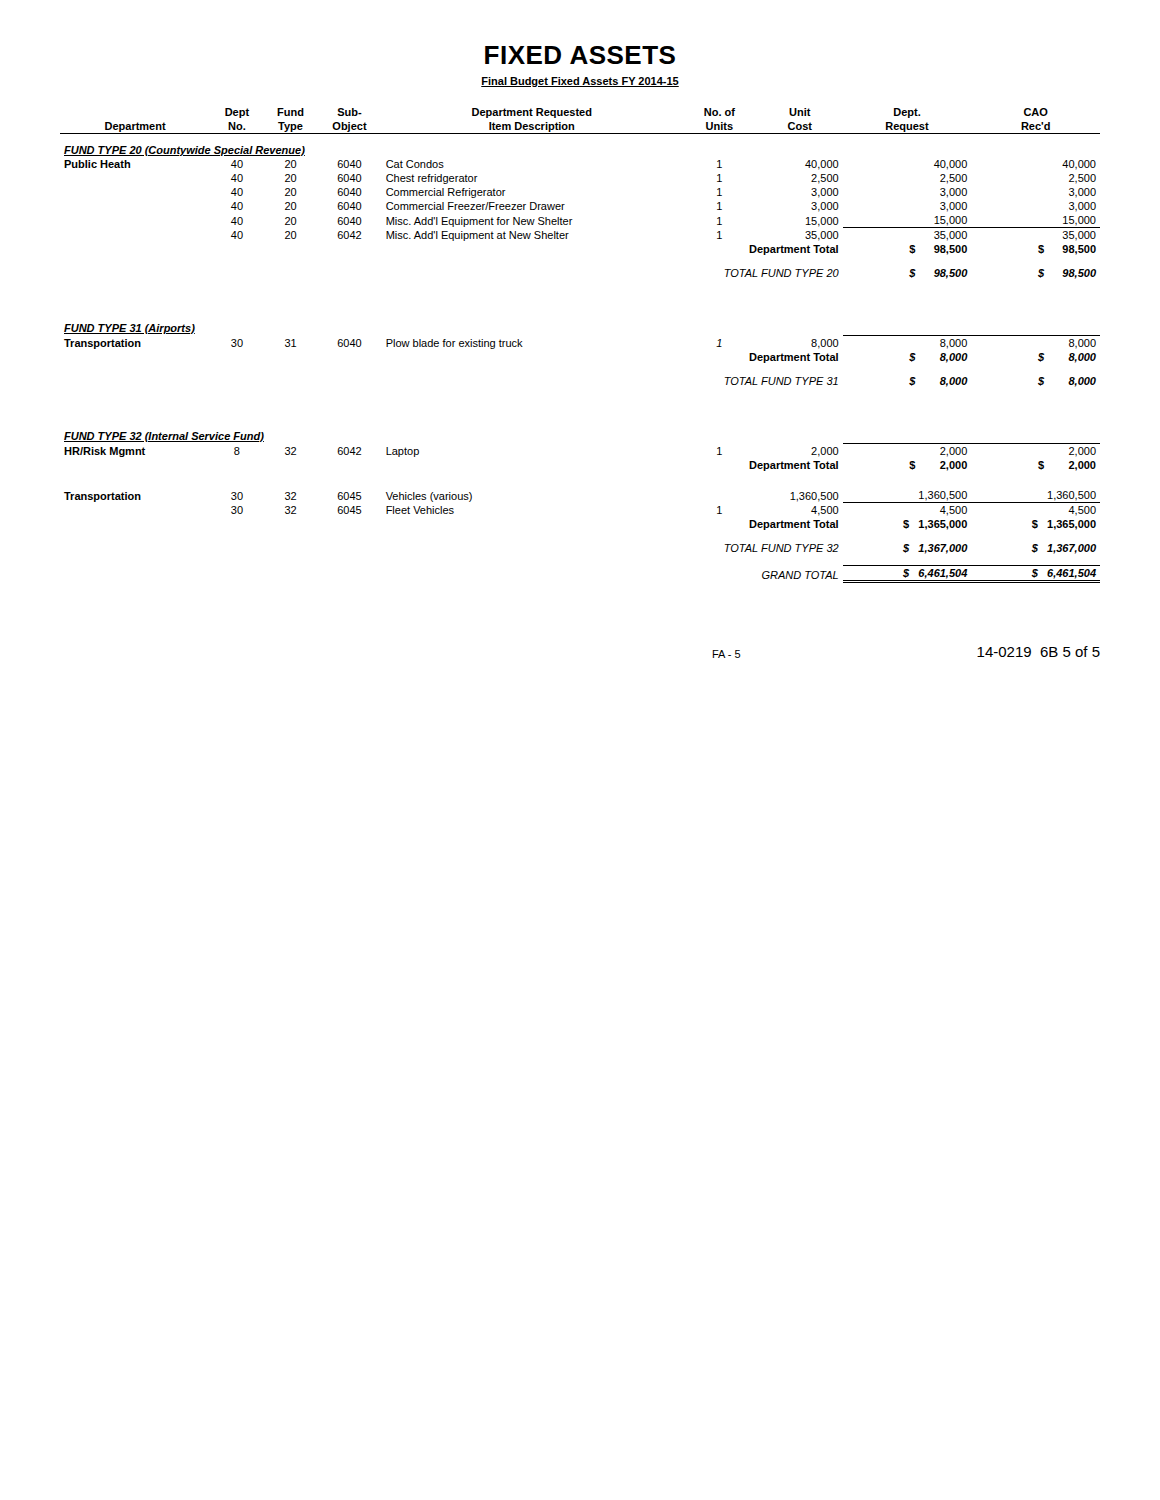FIXED ASSETS
Final Budget Fixed Assets FY 2014-15
| | Dept | Fund | Sub- | Department Requested | No. of | Unit | Dept. | CAO |
| --- | --- | --- | --- | --- | --- | --- | --- | --- |
| Department | No. | Type | Object | Item Description | Units | Cost | Request | Rec'd |
| FUND TYPE 20 (Countywide Special Revenue) |
| Public Heath | 40 | 20 | 6040 | Cat Condos | 1 | 40,000 | 40,000 | 40,000 |
| | 40 | 20 | 6040 | Chest refridgerator | 1 | 2,500 | 2,500 | 2,500 |
| | 40 | 20 | 6040 | Commercial Refrigerator | 1 | 3,000 | 3,000 | 3,000 |
| | 40 | 20 | 6040 | Commercial Freezer/Freezer Drawer | 1 | 3,000 | 3,000 | 3,000 |
| | 40 | 20 | 6040 | Misc. Add'l Equipment for New Shelter | 1 | 15,000 | 15,000 | 15,000 |
| | 40 | 20 | 6042 | Misc. Add'l Equipment at New Shelter | 1 | 35,000 | 35,000 | 35,000 |
| | Department Total | $ 98,500 | $ 98,500 |
| | TOTAL FUND TYPE 20 | $ 98,500 | $ 98,500 |
| FUND TYPE 31 (Airports) |
| Transportation | 30 | 31 | 6040 | Plow blade for existing truck | 1 | 8,000 | 8,000 | 8,000 |
| | Department Total | $ 8,000 | $ 8,000 |
| | TOTAL FUND TYPE 31 | $ 8,000 | $ 8,000 |
| FUND TYPE 32 (Internal Service Fund) |
| HR/Risk Mgmnt | 8 | 32 | 6042 | Laptop | 1 | 2,000 | 2,000 | 2,000 |
| | Department Total | $ 2,000 | $ 2,000 |
| Transportation | 30 | 32 | 6045 | Vehicles (various) | | 1,360,500 | 1,360,500 | 1,360,500 |
| | 30 | 32 | 6045 | Fleet Vehicles | 1 | 4,500 | 4,500 | 4,500 |
| | Department Total | $ 1,365,000 | $ 1,365,000 |
| | TOTAL FUND TYPE 32 | $ 1,367,000 | $ 1,367,000 |
| | GRAND TOTAL | $ 6,461,504 | $ 6,461,504 |
FA - 5
14-0219 6B 5 of 5